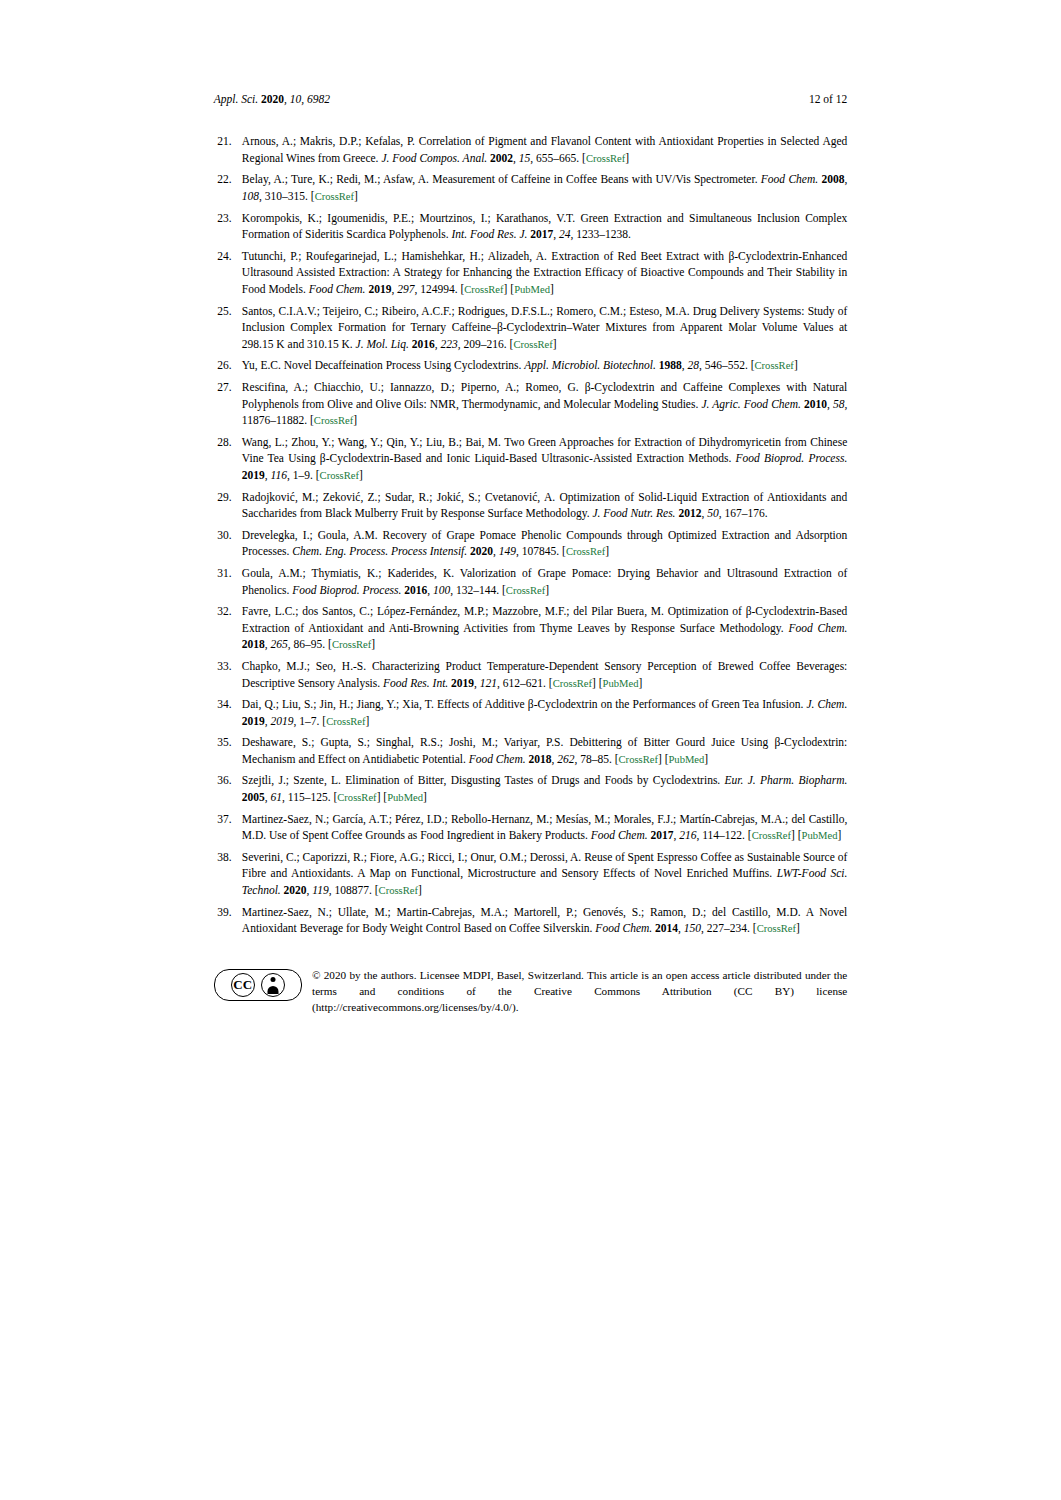Appl. Sci. 2020, 10, 6982
12 of 12
21. Arnous, A.; Makris, D.P.; Kefalas, P. Correlation of Pigment and Flavanol Content with Antioxidant Properties in Selected Aged Regional Wines from Greece. J. Food Compos. Anal. 2002, 15, 655–665. [CrossRef]
22. Belay, A.; Ture, K.; Redi, M.; Asfaw, A. Measurement of Caffeine in Coffee Beans with UV/Vis Spectrometer. Food Chem. 2008, 108, 310–315. [CrossRef]
23. Korompokis, K.; Igoumenidis, P.E.; Mourtzinos, I.; Karathanos, V.T. Green Extraction and Simultaneous Inclusion Complex Formation of Sideritis Scardica Polyphenols. Int. Food Res. J. 2017, 24, 1233–1238.
24. Tutunchi, P.; Roufegarinejad, L.; Hamishehkar, H.; Alizadeh, A. Extraction of Red Beet Extract with β-Cyclodextrin-Enhanced Ultrasound Assisted Extraction: A Strategy for Enhancing the Extraction Efficacy of Bioactive Compounds and Their Stability in Food Models. Food Chem. 2019, 297, 124994. [CrossRef] [PubMed]
25. Santos, C.I.A.V.; Teijeiro, C.; Ribeiro, A.C.F.; Rodrigues, D.F.S.L.; Romero, C.M.; Esteso, M.A. Drug Delivery Systems: Study of Inclusion Complex Formation for Ternary Caffeine–β-Cyclodextrin–Water Mixtures from Apparent Molar Volume Values at 298.15 K and 310.15 K. J. Mol. Liq. 2016, 223, 209–216. [CrossRef]
26. Yu, E.C. Novel Decaffeination Process Using Cyclodextrins. Appl. Microbiol. Biotechnol. 1988, 28, 546–552. [CrossRef]
27. Rescifina, A.; Chiacchio, U.; Iannazzo, D.; Piperno, A.; Romeo, G. β-Cyclodextrin and Caffeine Complexes with Natural Polyphenols from Olive and Olive Oils: NMR, Thermodynamic, and Molecular Modeling Studies. J. Agric. Food Chem. 2010, 58, 11876–11882. [CrossRef]
28. Wang, L.; Zhou, Y.; Wang, Y.; Qin, Y.; Liu, B.; Bai, M. Two Green Approaches for Extraction of Dihydromyricetin from Chinese Vine Tea Using β-Cyclodextrin-Based and Ionic Liquid-Based Ultrasonic-Assisted Extraction Methods. Food Bioprod. Process. 2019, 116, 1–9. [CrossRef]
29. Radojković, M.; Zeković, Z.; Sudar, R.; Jokić, S.; Cvetanović, A. Optimization of Solid-Liquid Extraction of Antioxidants and Saccharides from Black Mulberry Fruit by Response Surface Methodology. J. Food Nutr. Res. 2012, 50, 167–176.
30. Drevelegka, I.; Goula, A.M. Recovery of Grape Pomace Phenolic Compounds through Optimized Extraction and Adsorption Processes. Chem. Eng. Process. Process Intensif. 2020, 149, 107845. [CrossRef]
31. Goula, A.M.; Thymiatis, K.; Kaderides, K. Valorization of Grape Pomace: Drying Behavior and Ultrasound Extraction of Phenolics. Food Bioprod. Process. 2016, 100, 132–144. [CrossRef]
32. Favre, L.C.; dos Santos, C.; López-Fernández, M.P.; Mazzobre, M.F.; del Pilar Buera, M. Optimization of β-Cyclodextrin-Based Extraction of Antioxidant and Anti-Browning Activities from Thyme Leaves by Response Surface Methodology. Food Chem. 2018, 265, 86–95. [CrossRef]
33. Chapko, M.J.; Seo, H.-S. Characterizing Product Temperature-Dependent Sensory Perception of Brewed Coffee Beverages: Descriptive Sensory Analysis. Food Res. Int. 2019, 121, 612–621. [CrossRef] [PubMed]
34. Dai, Q.; Liu, S.; Jin, H.; Jiang, Y.; Xia, T. Effects of Additive β-Cyclodextrin on the Performances of Green Tea Infusion. J. Chem. 2019, 2019, 1–7. [CrossRef]
35. Deshaware, S.; Gupta, S.; Singhal, R.S.; Joshi, M.; Variyar, P.S. Debittering of Bitter Gourd Juice Using β-Cyclodextrin: Mechanism and Effect on Antidiabetic Potential. Food Chem. 2018, 262, 78–85. [CrossRef] [PubMed]
36. Szejtli, J.; Szente, L. Elimination of Bitter, Disgusting Tastes of Drugs and Foods by Cyclodextrins. Eur. J. Pharm. Biopharm. 2005, 61, 115–125. [CrossRef] [PubMed]
37. Martinez-Saez, N.; García, A.T.; Pérez, I.D.; Rebollo-Hernanz, M.; Mesías, M.; Morales, F.J.; Martín-Cabrejas, M.A.; del Castillo, M.D. Use of Spent Coffee Grounds as Food Ingredient in Bakery Products. Food Chem. 2017, 216, 114–122. [CrossRef] [PubMed]
38. Severini, C.; Caporizzi, R.; Fiore, A.G.; Ricci, I.; Onur, O.M.; Derossi, A. Reuse of Spent Espresso Coffee as Sustainable Source of Fibre and Antioxidants. A Map on Functional, Microstructure and Sensory Effects of Novel Enriched Muffins. LWT-Food Sci. Technol. 2020, 119, 108877. [CrossRef]
39. Martinez-Saez, N.; Ullate, M.; Martin-Cabrejas, M.A.; Martorell, P.; Genovés, S.; Ramon, D.; del Castillo, M.D. A Novel Antioxidant Beverage for Body Weight Control Based on Coffee Silverskin. Food Chem. 2014, 150, 227–234. [CrossRef]
CC
© 2020 by the authors. Licensee MDPI, Basel, Switzerland. This article is an open access article distributed under the terms and conditions of the Creative Commons Attribution (CC BY) license (http://creativecommons.org/licenses/by/4.0/).